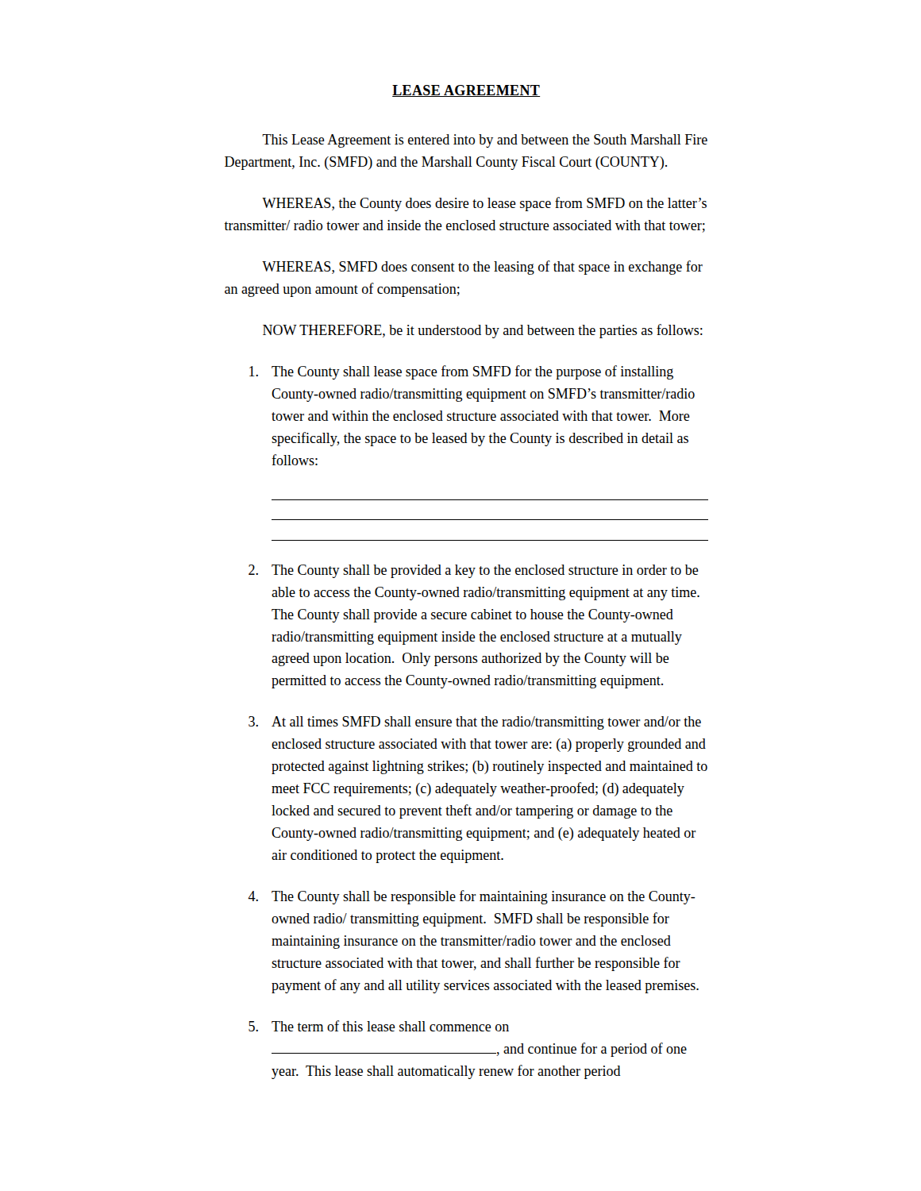LEASE AGREEMENT
This Lease Agreement is entered into by and between the South Marshall Fire Department, Inc. (SMFD) and the Marshall County Fiscal Court (COUNTY).
WHEREAS, the County does desire to lease space from SMFD on the latter’s transmitter/ radio tower and inside the enclosed structure associated with that tower;
WHEREAS, SMFD does consent to the leasing of that space in exchange for an agreed upon amount of compensation;
NOW THEREFORE, be it understood by and between the parties as follows:
The County shall lease space from SMFD for the purpose of installing County-owned radio/transmitting equipment on SMFD’s transmitter/radio tower and within the enclosed structure associated with that tower. More specifically, the space to be leased by the County is described in detail as follows:
The County shall be provided a key to the enclosed structure in order to be able to access the County-owned radio/transmitting equipment at any time. The County shall provide a secure cabinet to house the County-owned radio/transmitting equipment inside the enclosed structure at a mutually agreed upon location. Only persons authorized by the County will be permitted to access the County-owned radio/transmitting equipment.
At all times SMFD shall ensure that the radio/transmitting tower and/or the enclosed structure associated with that tower are: (a) properly grounded and protected against lightning strikes; (b) routinely inspected and maintained to meet FCC requirements; (c) adequately weather-proofed; (d) adequately locked and secured to prevent theft and/or tampering or damage to the County-owned radio/transmitting equipment; and (e) adequately heated or air conditioned to protect the equipment.
The County shall be responsible for maintaining insurance on the County-owned radio/ transmitting equipment. SMFD shall be responsible for maintaining insurance on the transmitter/radio tower and the enclosed structure associated with that tower, and shall further be responsible for payment of any and all utility services associated with the leased premises.
The term of this lease shall commence on , and continue for a period of one year. This lease shall automatically renew for another period